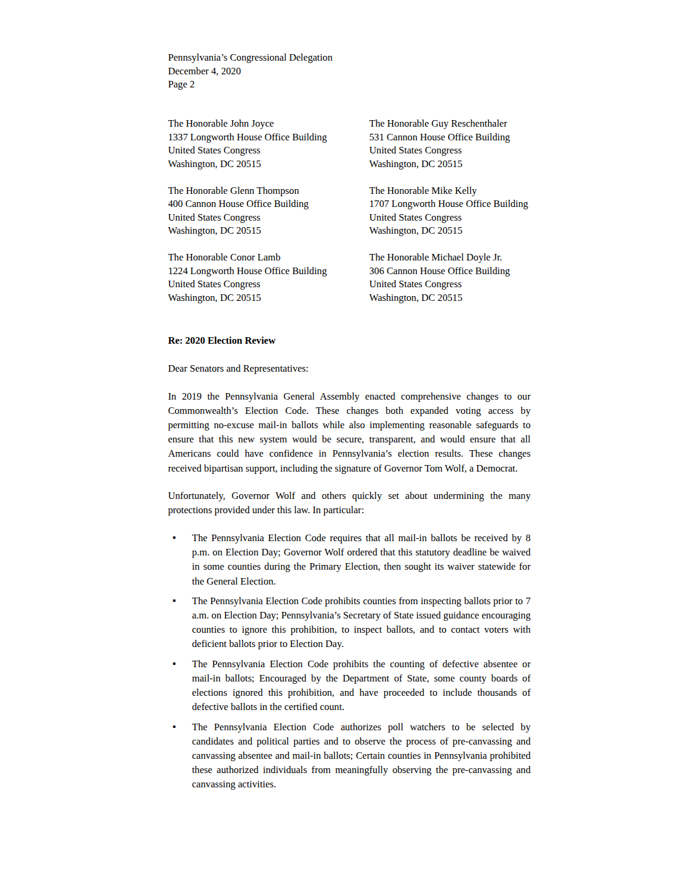Pennsylvania’s Congressional Delegation
December 4, 2020
Page 2
| The Honorable John Joyce 1337 Longworth House Office Building United States Congress Washington, DC 20515 | The Honorable Guy Reschenthaler 531 Cannon House Office Building United States Congress Washington, DC 20515 |
| The Honorable Glenn Thompson 400 Cannon House Office Building United States Congress Washington, DC 20515 | The Honorable Mike Kelly 1707 Longworth House Office Building United States Congress Washington, DC 20515 |
| The Honorable Conor Lamb 1224 Longworth House Office Building United States Congress Washington, DC 20515 | The Honorable Michael Doyle Jr. 306 Cannon House Office Building United States Congress Washington, DC 20515 |
Re: 2020 Election Review
Dear Senators and Representatives:
In 2019 the Pennsylvania General Assembly enacted comprehensive changes to our Commonwealth’s Election Code. These changes both expanded voting access by permitting no-excuse mail-in ballots while also implementing reasonable safeguards to ensure that this new system would be secure, transparent, and would ensure that all Americans could have confidence in Pennsylvania’s election results. These changes received bipartisan support, including the signature of Governor Tom Wolf, a Democrat.
Unfortunately, Governor Wolf and others quickly set about undermining the many protections provided under this law. In particular:
The Pennsylvania Election Code requires that all mail-in ballots be received by 8 p.m. on Election Day; Governor Wolf ordered that this statutory deadline be waived in some counties during the Primary Election, then sought its waiver statewide for the General Election.
The Pennsylvania Election Code prohibits counties from inspecting ballots prior to 7 a.m. on Election Day; Pennsylvania’s Secretary of State issued guidance encouraging counties to ignore this prohibition, to inspect ballots, and to contact voters with deficient ballots prior to Election Day.
The Pennsylvania Election Code prohibits the counting of defective absentee or mail-in ballots; Encouraged by the Department of State, some county boards of elections ignored this prohibition, and have proceeded to include thousands of defective ballots in the certified count.
The Pennsylvania Election Code authorizes poll watchers to be selected by candidates and political parties and to observe the process of pre-canvassing and canvassing absentee and mail-in ballots; Certain counties in Pennsylvania prohibited these authorized individuals from meaningfully observing the pre-canvassing and canvassing activities.